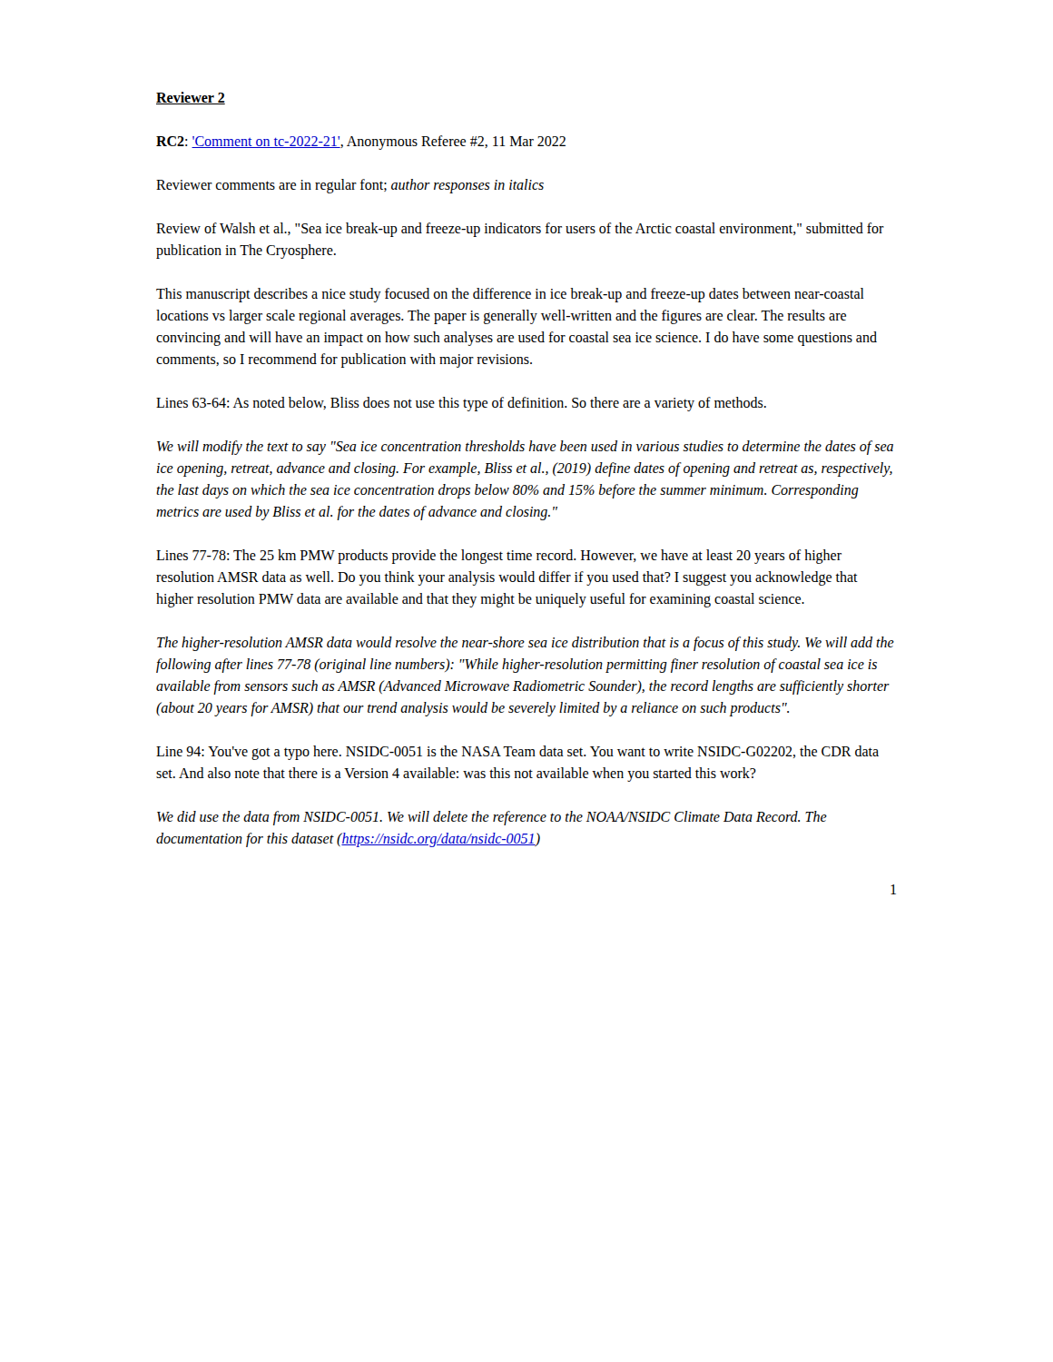Reviewer 2
RC2: 'Comment on tc-2022-21', Anonymous Referee #2, 11 Mar 2022
Reviewer comments are in regular font; author responses in italics
Review of Walsh et al., "Sea ice break-up and freeze-up indicators for users of the Arctic coastal environment," submitted for publication in The Cryosphere.
This manuscript describes a nice study focused on the difference in ice break-up and freeze-up dates between near-coastal locations vs larger scale regional averages. The paper is generally well-written and the figures are clear. The results are convincing and will have an impact on how such analyses are used for coastal sea ice science. I do have some questions and comments, so I recommend for publication with major revisions.
Lines 63-64: As noted below, Bliss does not use this type of definition. So there are a variety of methods.
We will modify the text to say "Sea ice concentration thresholds have been used in various studies to determine the dates of sea ice opening, retreat, advance and closing. For example, Bliss et al., (2019) define dates of opening and retreat as, respectively, the last days on which the sea ice concentration drops below 80% and 15% before the summer minimum. Corresponding metrics are used by Bliss et al. for the dates of advance and closing."
Lines 77-78: The 25 km PMW products provide the longest time record. However, we have at least 20 years of higher resolution AMSR data as well. Do you think your analysis would differ if you used that? I suggest you acknowledge that higher resolution PMW data are available and that they might be uniquely useful for examining coastal science.
The higher-resolution AMSR data would resolve the near-shore sea ice distribution that is a focus of this study. We will add the following after lines 77-78 (original line numbers): "While higher-resolution permitting finer resolution of coastal sea ice is available from sensors such as AMSR (Advanced Microwave Radiometric Sounder), the record lengths are sufficiently shorter (about 20 years for AMSR) that our trend analysis would be severely limited by a reliance on such products".
Line 94: You've got a typo here. NSIDC-0051 is the NASA Team data set. You want to write NSIDC-G02202, the CDR data set. And also note that there is a Version 4 available: was this not available when you started this work?
We did use the data from NSIDC-0051. We will delete the reference to the NOAA/NSIDC Climate Data Record. The documentation for this dataset (https://nsidc.org/data/nsidc-0051)
1